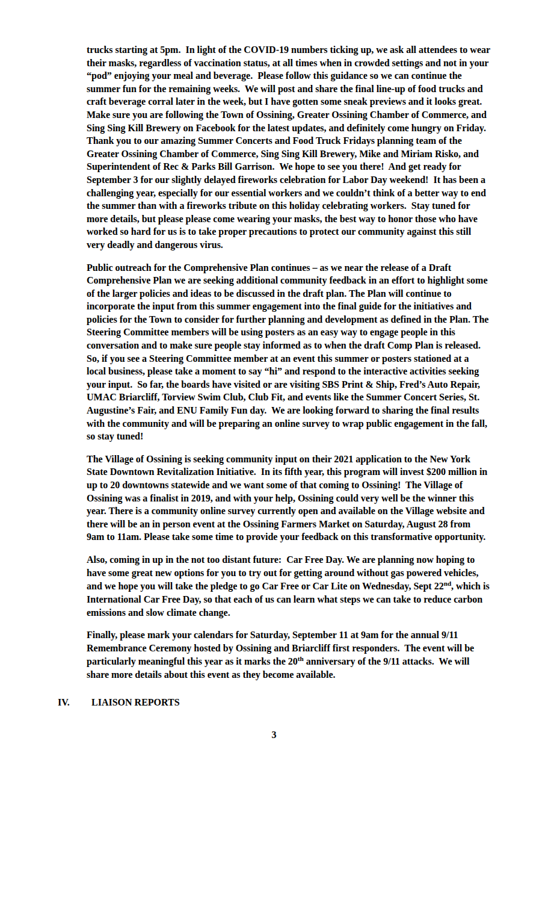trucks starting at 5pm. In light of the COVID-19 numbers ticking up, we ask all attendees to wear their masks, regardless of vaccination status, at all times when in crowded settings and not in your “pod” enjoying your meal and beverage. Please follow this guidance so we can continue the summer fun for the remaining weeks. We will post and share the final line-up of food trucks and craft beverage corral later in the week, but I have gotten some sneak previews and it looks great. Make sure you are following the Town of Ossining, Greater Ossining Chamber of Commerce, and Sing Sing Kill Brewery on Facebook for the latest updates, and definitely come hungry on Friday. Thank you to our amazing Summer Concerts and Food Truck Fridays planning team of the Greater Ossining Chamber of Commerce, Sing Sing Kill Brewery, Mike and Miriam Risko, and Superintendent of Rec & Parks Bill Garrison. We hope to see you there! And get ready for September 3 for our slightly delayed fireworks celebration for Labor Day weekend! It has been a challenging year, especially for our essential workers and we couldn’t think of a better way to end the summer than with a fireworks tribute on this holiday celebrating workers. Stay tuned for more details, but please please come wearing your masks, the best way to honor those who have worked so hard for us is to take proper precautions to protect our community against this still very deadly and dangerous virus.
Public outreach for the Comprehensive Plan continues – as we near the release of a Draft Comprehensive Plan we are seeking additional community feedback in an effort to highlight some of the larger policies and ideas to be discussed in the draft plan. The Plan will continue to incorporate the input from this summer engagement into the final guide for the initiatives and policies for the Town to consider for further planning and development as defined in the Plan. The Steering Committee members will be using posters as an easy way to engage people in this conversation and to make sure people stay informed as to when the draft Comp Plan is released. So, if you see a Steering Committee member at an event this summer or posters stationed at a local business, please take a moment to say “hi” and respond to the interactive activities seeking your input. So far, the boards have visited or are visiting SBS Print & Ship, Fred’s Auto Repair, UMAC Briarcliff, Torview Swim Club, Club Fit, and events like the Summer Concert Series, St. Augustine’s Fair, and ENU Family Fun day. We are looking forward to sharing the final results with the community and will be preparing an online survey to wrap public engagement in the fall, so stay tuned!
The Village of Ossining is seeking community input on their 2021 application to the New York State Downtown Revitalization Initiative. In its fifth year, this program will invest $200 million in up to 20 downtowns statewide and we want some of that coming to Ossining! The Village of Ossining was a finalist in 2019, and with your help, Ossining could very well be the winner this year. There is a community online survey currently open and available on the Village website and there will be an in person event at the Ossining Farmers Market on Saturday, August 28 from 9am to 11am. Please take some time to provide your feedback on this transformative opportunity.
Also, coming in up in the not too distant future: Car Free Day. We are planning now hoping to have some great new options for you to try out for getting around without gas powered vehicles, and we hope you will take the pledge to go Car Free or Car Lite on Wednesday, Sept 22nd, which is International Car Free Day, so that each of us can learn what steps we can take to reduce carbon emissions and slow climate change.
Finally, please mark your calendars for Saturday, September 11 at 9am for the annual 9/11 Remembrance Ceremony hosted by Ossining and Briarcliff first responders. The event will be particularly meaningful this year as it marks the 20th anniversary of the 9/11 attacks. We will share more details about this event as they become available.
IV. LIAISON REPORTS
3